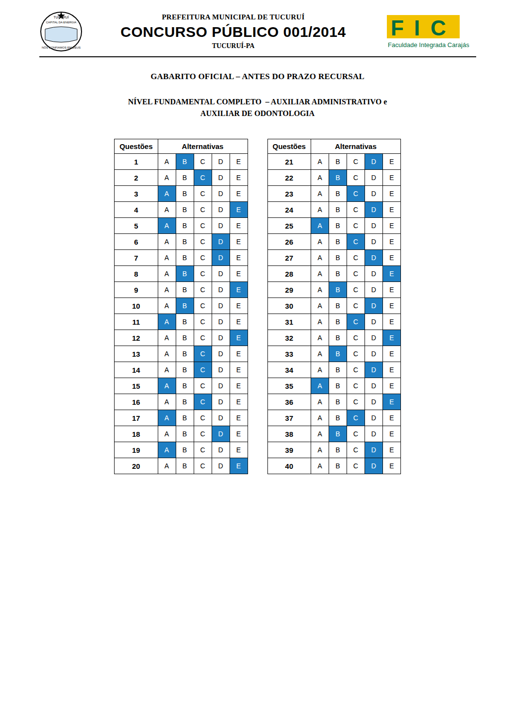PREFEITURA MUNICIPAL DE TUCURUÍ
CONCURSO PÚBLICO 001/2014
TUCURUÍ-PA
GABARITO OFICIAL – ANTES DO PRAZO RECURSAL
NÍVEL FUNDAMENTAL COMPLETO – AUXILIAR ADMINISTRATIVO e
AUXILIAR DE ODONTOLOGIA
| Questões | Alternativas |
| --- | --- |
| 1 | A | B | C | D | E |
| 2 | A | B | C | D | E |
| 3 | A | B | C | D | E |
| 4 | A | B | C | D | E |
| 5 | A | B | C | D | E |
| 6 | A | B | C | D | E |
| 7 | A | B | C | D | E |
| 8 | A | B | C | D | E |
| 9 | A | B | C | D | E |
| 10 | A | B | C | D | E |
| 11 | A | B | C | D | E |
| 12 | A | B | C | D | E |
| 13 | A | B | C | D | E |
| 14 | A | B | C | D | E |
| 15 | A | B | C | D | E |
| 16 | A | B | C | D | E |
| 17 | A | B | C | D | E |
| 18 | A | B | C | D | E |
| 19 | A | B | C | D | E |
| 20 | A | B | C | D | E |
| Questões | Alternativas |
| --- | --- |
| 21 | A | B | C | D | E |
| 22 | A | B | C | D | E |
| 23 | A | B | C | D | E |
| 24 | A | B | C | D | E |
| 25 | A | B | C | D | E |
| 26 | A | B | C | D | E |
| 27 | A | B | C | D | E |
| 28 | A | B | C | D | E |
| 29 | A | B | C | D | E |
| 30 | A | B | C | D | E |
| 31 | A | B | C | D | E |
| 32 | A | B | C | D | E |
| 33 | A | B | C | D | E |
| 34 | A | B | C | D | E |
| 35 | A | B | C | D | E |
| 36 | A | B | C | D | E |
| 37 | A | B | C | D | E |
| 38 | A | B | C | D | E |
| 39 | A | B | C | D | E |
| 40 | A | B | C | D | E |